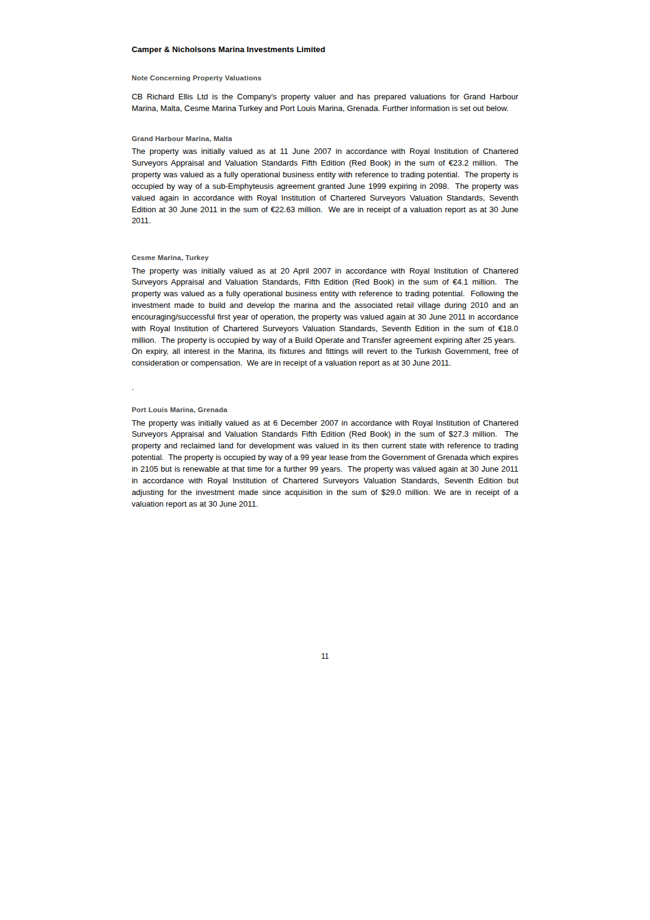Camper & Nicholsons Marina Investments Limited
Note Concerning Property Valuations
CB Richard Ellis Ltd is the Company’s property valuer and has prepared valuations for Grand Harbour Marina, Malta, Cesme Marina Turkey and Port Louis Marina, Grenada. Further information is set out below.
Grand Harbour Marina, Malta
The property was initially valued as at 11 June 2007 in accordance with Royal Institution of Chartered Surveyors Appraisal and Valuation Standards Fifth Edition (Red Book) in the sum of €23.2 million. The property was valued as a fully operational business entity with reference to trading potential. The property is occupied by way of a sub-Emphyteusis agreement granted June 1999 expiring in 2098. The property was valued again in accordance with Royal Institution of Chartered Surveyors Valuation Standards, Seventh Edition at 30 June 2011 in the sum of €22.63 million. We are in receipt of a valuation report as at 30 June 2011.
Cesme Marina, Turkey
The property was initially valued as at 20 April 2007 in accordance with Royal Institution of Chartered Surveyors Appraisal and Valuation Standards, Fifth Edition (Red Book) in the sum of €4.1 million. The property was valued as a fully operational business entity with reference to trading potential. Following the investment made to build and develop the marina and the associated retail village during 2010 and an encouraging/successful first year of operation, the property was valued again at 30 June 2011 in accordance with Royal Institution of Chartered Surveyors Valuation Standards, Seventh Edition in the sum of €18.0 million. The property is occupied by way of a Build Operate and Transfer agreement expiring after 25 years. On expiry, all interest in the Marina, its fixtures and fittings will revert to the Turkish Government, free of consideration or compensation. We are in receipt of a valuation report as at 30 June 2011.
.
Port Louis Marina, Grenada
The property was initially valued as at 6 December 2007 in accordance with Royal Institution of Chartered Surveyors Appraisal and Valuation Standards Fifth Edition (Red Book) in the sum of $27.3 million. The property and reclaimed land for development was valued in its then current state with reference to trading potential. The property is occupied by way of a 99 year lease from the Government of Grenada which expires in 2105 but is renewable at that time for a further 99 years. The property was valued again at 30 June 2011 in accordance with Royal Institution of Chartered Surveyors Valuation Standards, Seventh Edition but adjusting for the investment made since acquisition in the sum of $29.0 million. We are in receipt of a valuation report as at 30 June 2011.
11